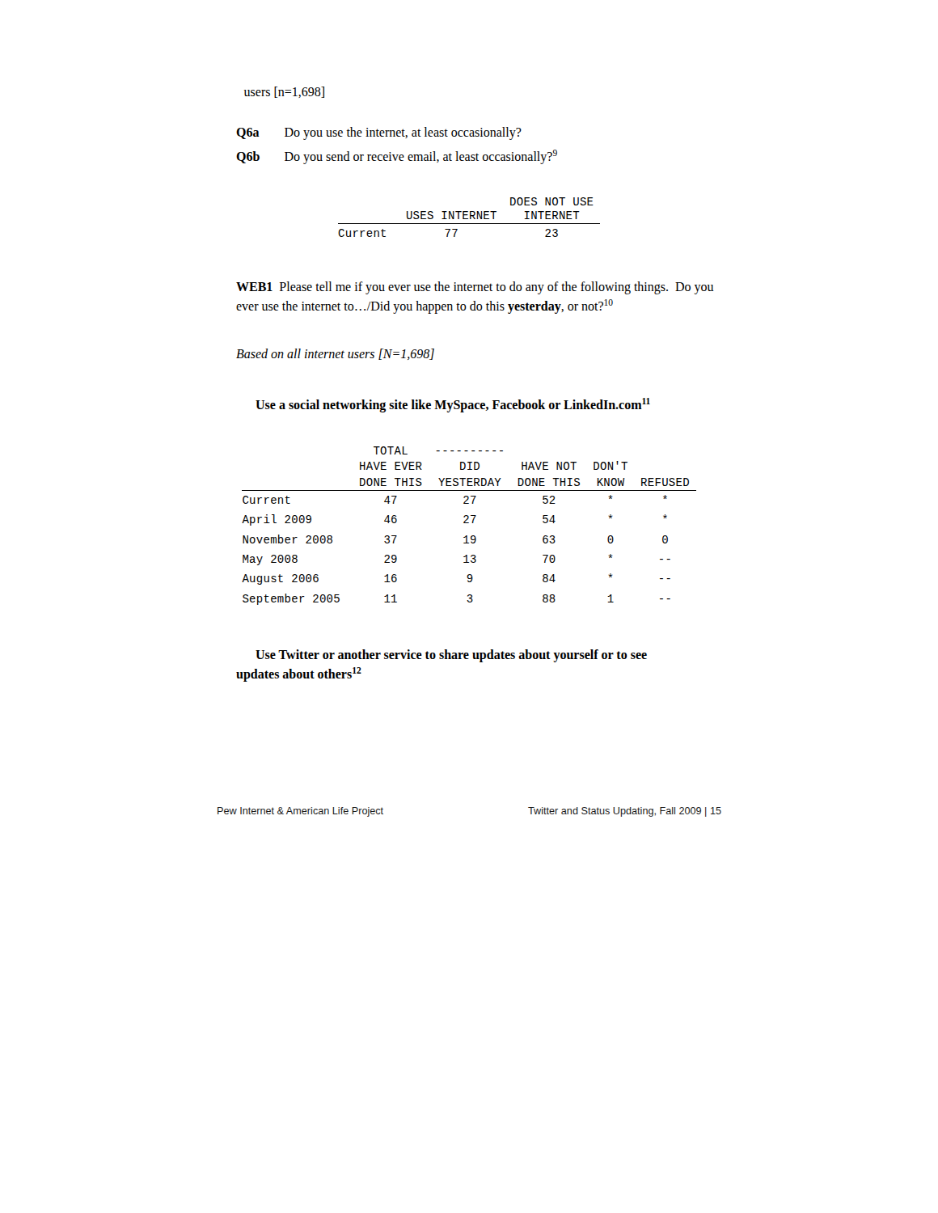users [n=1,698]
Q6a Do you use the internet, at least occasionally?
Q6b Do you send or receive email, at least occasionally?9
| | USES INTERNET | DOES NOT USE INTERNET |
| --- | --- | --- |
| Current | 77 | 23 |
WEB1 Please tell me if you ever use the internet to do any of the following things. Do you ever use the internet to…/Did you happen to do this yesterday, or not?10
Based on all internet users [N=1,698]
Use a social networking site like MySpace, Facebook or LinkedIn.com11
| | TOTAL | ---------- | | | |
| --- | --- | --- | --- | --- | --- |
| | HAVE EVER | DID | HAVE NOT | DON'T | |
| | DONE THIS | YESTERDAY | DONE THIS | KNOW | REFUSED |
| Current | 47 | 27 | 52 | * | * |
| April 2009 | 46 | 27 | 54 | * | * |
| November 2008 | 37 | 19 | 63 | 0 | 0 |
| May 2008 | 29 | 13 | 70 | * | -- |
| August 2006 | 16 | 9 | 84 | * | -- |
| September 2005 | 11 | 3 | 88 | 1 | -- |
Use Twitter or another service to share updates about yourself or to see updates about others12
Pew Internet & American Life Project
Twitter and Status Updating, Fall 2009 | 15